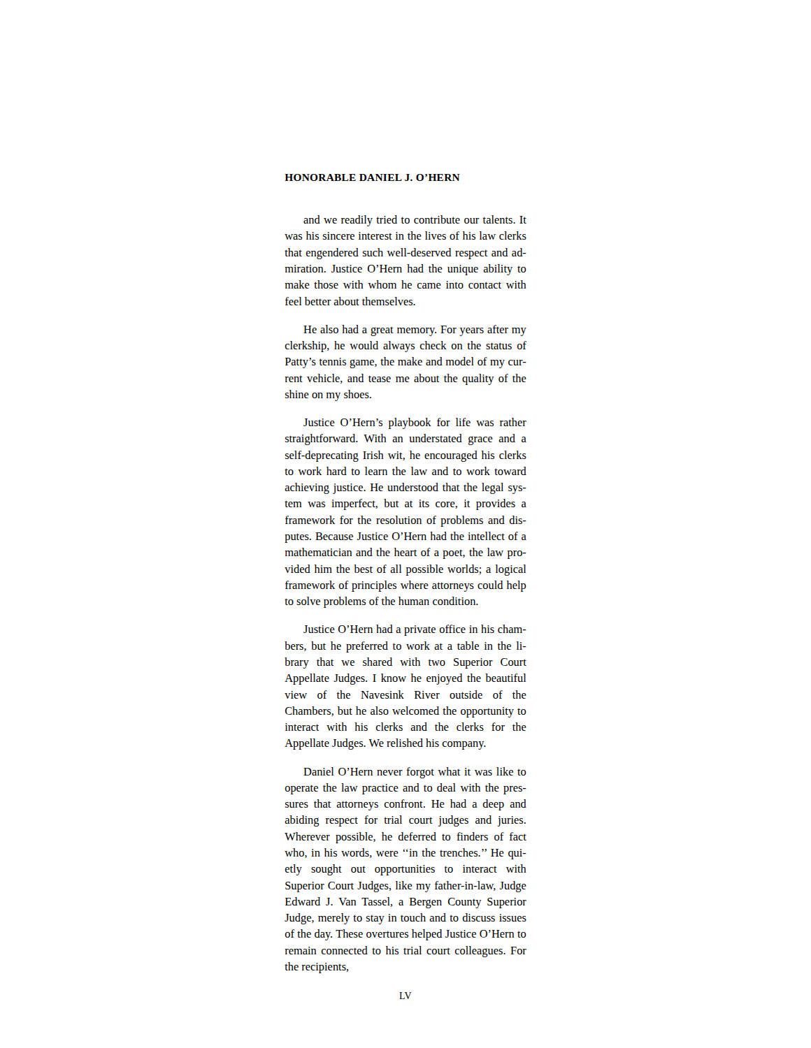HONORABLE DANIEL J. O’HERN
and we readily tried to contribute our talents. It was his sincere interest in the lives of his law clerks that engendered such well-deserved respect and admiration. Justice O’Hern had the unique ability to make those with whom he came into contact with feel better about themselves.
He also had a great memory. For years after my clerkship, he would always check on the status of Patty’s tennis game, the make and model of my current vehicle, and tease me about the quality of the shine on my shoes.
Justice O’Hern’s playbook for life was rather straightforward. With an understated grace and a self-deprecating Irish wit, he encouraged his clerks to work hard to learn the law and to work toward achieving justice. He understood that the legal system was imperfect, but at its core, it provides a framework for the resolution of problems and disputes. Because Justice O’Hern had the intellect of a mathematician and the heart of a poet, the law provided him the best of all possible worlds; a logical framework of principles where attorneys could help to solve problems of the human condition.
Justice O’Hern had a private office in his chambers, but he preferred to work at a table in the library that we shared with two Superior Court Appellate Judges. I know he enjoyed the beautiful view of the Navesink River outside of the Chambers, but he also welcomed the opportunity to interact with his clerks and the clerks for the Appellate Judges. We relished his company.
Daniel O’Hern never forgot what it was like to operate the law practice and to deal with the pressures that attorneys confront. He had a deep and abiding respect for trial court judges and juries. Wherever possible, he deferred to finders of fact who, in his words, were ‘‘in the trenches.’’ He quietly sought out opportunities to interact with Superior Court Judges, like my father-in-law, Judge Edward J. Van Tassel, a Bergen County Superior Judge, merely to stay in touch and to discuss issues of the day. These overtures helped Justice O’Hern to remain connected to his trial court colleagues. For the recipients,
LV